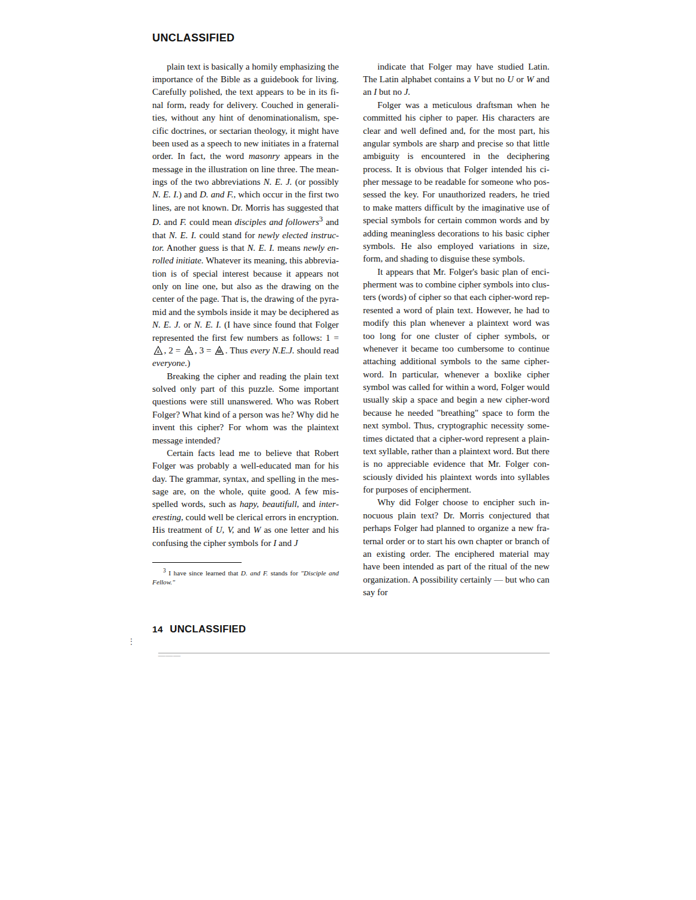UNCLASSIFIED
plain text is basically a homily emphasizing the importance of the Bible as a guidebook for living. Carefully polished, the text appears to be in its final form, ready for delivery. Couched in generalities, without any hint of denominationalism, specific doctrines, or sectarian theology, it might have been used as a speech to new initiates in a fraternal order. In fact, the word masonry appears in the message in the illustration on line three. The meanings of the two abbreviations N. E. J. (or possibly N. E. I.) and D. and F., which occur in the first two lines, are not known. Dr. Morris has suggested that D. and F. could mean disciples and followers3 and that N. E. I. could stand for newly elected instructor. Another guess is that N. E. I. means newly enrolled initiate. Whatever its meaning, this abbreviation is of special interest because it appears not only on line one, but also as the drawing on the center of the page. That is, the drawing of the pyramid and the symbols inside it may be deciphered as N. E. J. or N. E. I. (I have since found that Folger represented the first few numbers as follows: 1 = , 2 = , 3 = . Thus every N.E.J. should read everyone.)
Breaking the cipher and reading the plain text solved only part of this puzzle. Some important questions were still unanswered. Who was Robert Folger? What kind of a person was he? Why did he invent this cipher? For whom was the plaintext message intended?
Certain facts lead me to believe that Robert Folger was probably a well-educated man for his day. The grammar, syntax, and spelling in the message are, on the whole, quite good. A few misspelled words, such as hapy, beautifull, and intereresting, could well be clerical errors in encryption. His treatment of U, V, and W as one letter and his confusing the cipher symbols for I and J
3 I have since learned that D. and F. stands for "Disciple and Fellow."
indicate that Folger may have studied Latin. The Latin alphabet contains a V but no U or W and an I but no J.
Folger was a meticulous draftsman when he committed his cipher to paper. His characters are clear and well defined and, for the most part, his angular symbols are sharp and precise so that little ambiguity is encountered in the deciphering process. It is obvious that Folger intended his cipher message to be readable for someone who possessed the key. For unauthorized readers, he tried to make matters difficult by the imaginative use of special symbols for certain common words and by adding meaningless decorations to his basic cipher symbols. He also employed variations in size, form, and shading to disguise these symbols.
It appears that Mr. Folger's basic plan of encipherment was to combine cipher symbols into clusters (words) of cipher so that each cipher-word represented a word of plain text. However, he had to modify this plan whenever a plaintext word was too long for one cluster of cipher symbols, or whenever it became too cumbersome to continue attaching additional symbols to the same cipher-word. In particular, whenever a boxlike cipher symbol was called for within a word, Folger would usually skip a space and begin a new cipher-word because he needed "breathing" space to form the next symbol. Thus, cryptographic necessity sometimes dictated that a cipher-word represent a plaintext syllable, rather than a plaintext word. But there is no appreciable evidence that Mr. Folger consciously divided his plaintext words into syllables for purposes of encipherment.
Why did Folger choose to encipher such innocuous plain text? Dr. Morris conjectured that perhaps Folger had planned to organize a new fraternal order or to start his own chapter or branch of an existing order. The enciphered material may have been intended as part of the ritual of the new organization. A possibility certainly — but who can say for
14 UNCLASSIFIED
⋮
———